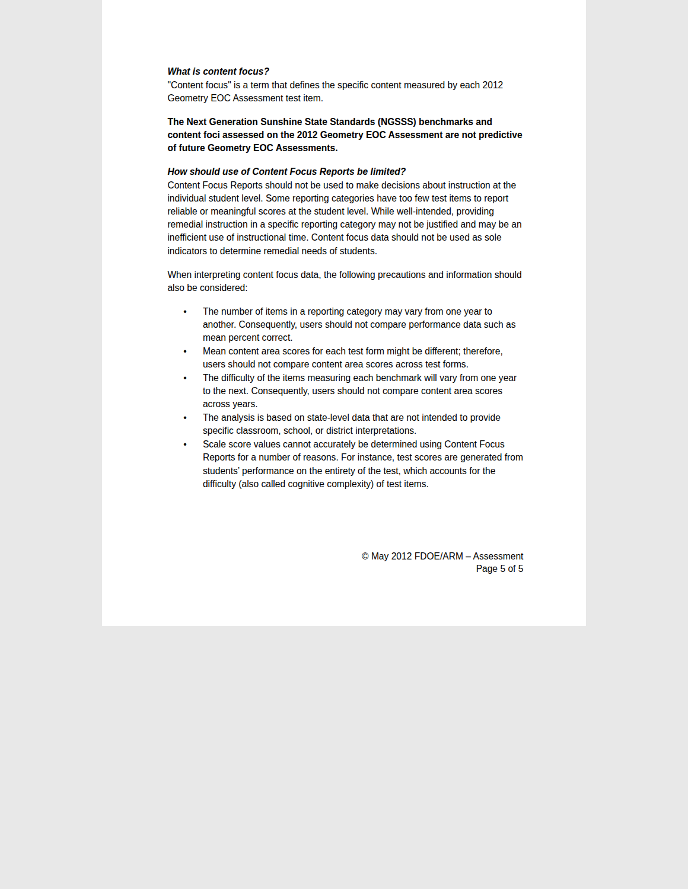What is content focus?
"Content focus" is a term that defines the specific content measured by each 2012 Geometry EOC Assessment test item.
The Next Generation Sunshine State Standards (NGSSS) benchmarks and content foci assessed on the 2012 Geometry EOC Assessment are not predictive of future Geometry EOC Assessments.
How should use of Content Focus Reports be limited?
Content Focus Reports should not be used to make decisions about instruction at the individual student level. Some reporting categories have too few test items to report reliable or meaningful scores at the student level. While well-intended, providing remedial instruction in a specific reporting category may not be justified and may be an inefficient use of instructional time. Content focus data should not be used as sole indicators to determine remedial needs of students.
When interpreting content focus data, the following precautions and information should also be considered:
The number of items in a reporting category may vary from one year to another. Consequently, users should not compare performance data such as mean percent correct.
Mean content area scores for each test form might be different; therefore, users should not compare content area scores across test forms.
The difficulty of the items measuring each benchmark will vary from one year to the next. Consequently, users should not compare content area scores across years.
The analysis is based on state-level data that are not intended to provide specific classroom, school, or district interpretations.
Scale score values cannot accurately be determined using Content Focus Reports for a number of reasons. For instance, test scores are generated from students’ performance on the entirety of the test, which accounts for the difficulty (also called cognitive complexity) of test items.
© May 2012 FDOE/ARM – Assessment
Page 5 of 5